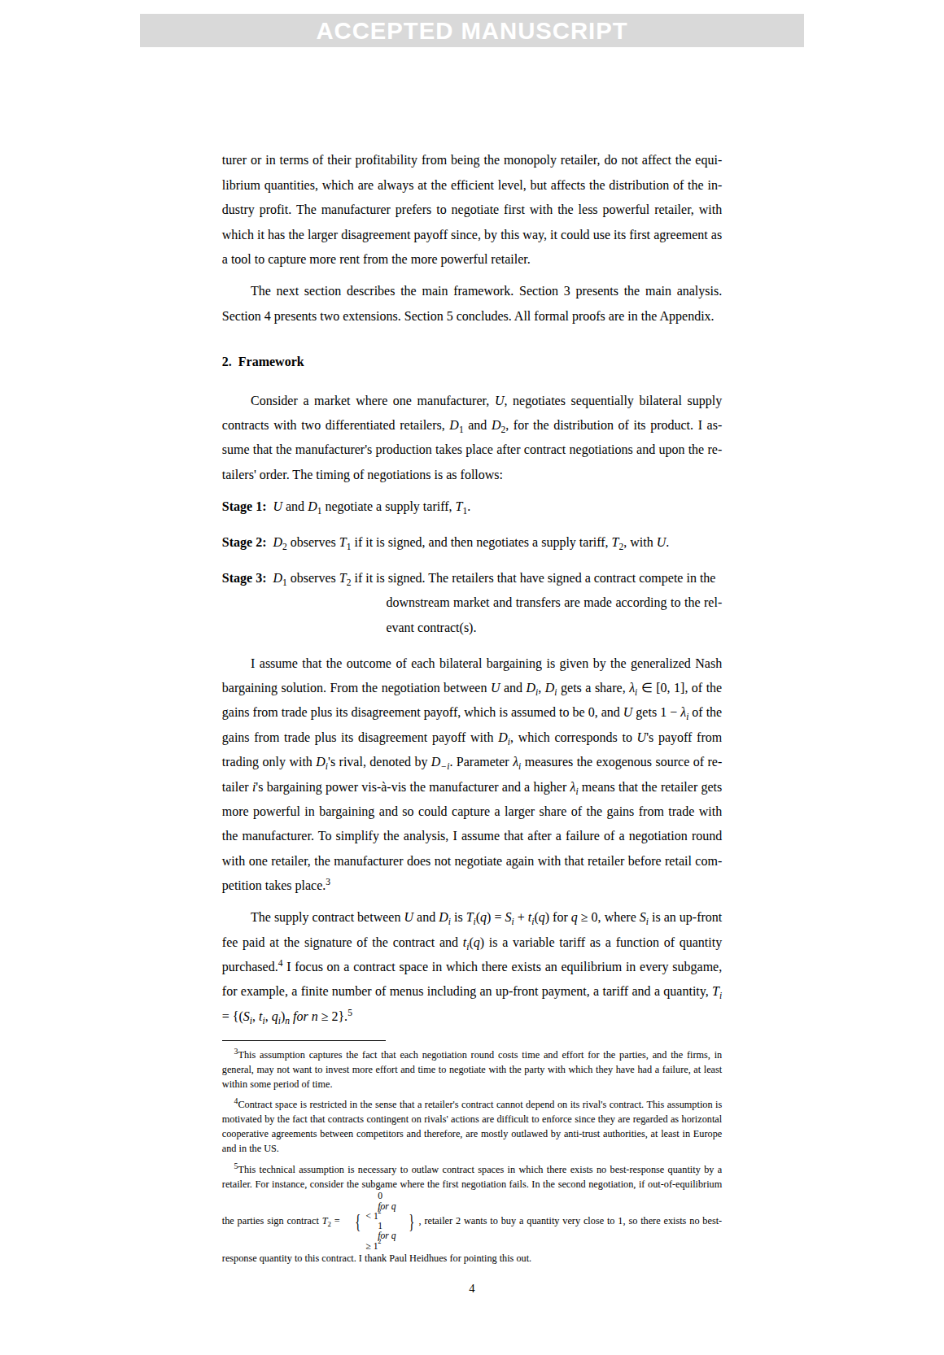ACCEPTED MANUSCRIPT
turer or in terms of their profitability from being the monopoly retailer, do not affect the equilibrium quantities, which are always at the efficient level, but affects the distribution of the industry profit. The manufacturer prefers to negotiate first with the less powerful retailer, with which it has the larger disagreement payoff since, by this way, it could use its first agreement as a tool to capture more rent from the more powerful retailer.
The next section describes the main framework. Section 3 presents the main analysis. Section 4 presents two extensions. Section 5 concludes. All formal proofs are in the Appendix.
2. Framework
Consider a market where one manufacturer, U, negotiates sequentially bilateral supply contracts with two differentiated retailers, D1 and D2, for the distribution of its product. I assume that the manufacturer's production takes place after contract negotiations and upon the retailers' order. The timing of negotiations is as follows:
Stage 1: U and D1 negotiate a supply tariff, T1.
Stage 2: D2 observes T1 if it is signed, and then negotiates a supply tariff, T2, with U.
Stage 3: D1 observes T2 if it is signed. The retailers that have signed a contract compete in the downstream market and transfers are made according to the relevant contract(s).
I assume that the outcome of each bilateral bargaining is given by the generalized Nash bargaining solution. From the negotiation between U and Di, Di gets a share, λi ∈ [0, 1], of the gains from trade plus its disagreement payoff, which is assumed to be 0, and U gets 1 − λi of the gains from trade plus its disagreement payoff with Di, which corresponds to U's payoff from trading only with Di's rival, denoted by D−i. Parameter λi measures the exogenous source of retailer i's bargaining power vis-à-vis the manufacturer and a higher λi means that the retailer gets more powerful in bargaining and so could capture a larger share of the gains from trade with the manufacturer. To simplify the analysis, I assume that after a failure of a negotiation round with one retailer, the manufacturer does not negotiate again with that retailer before retail competition takes place.3
The supply contract between U and Di is Ti(q) = Si + ti(q) for q ≥ 0, where Si is an up-front fee paid at the signature of the contract and ti(q) is a variable tariff as a function of quantity purchased.4 I focus on a contract space in which there exists an equilibrium in every subgame, for example, a finite number of menus including an up-front payment, a tariff and a quantity, Ti = {(Si, ti, qi)n for n ≥ 2}.5
3 This assumption captures the fact that each negotiation round costs time and effort for the parties, and the firms, in general, may not want to invest more effort and time to negotiate with the party with which they have had a failure, at least within some period of time.
4 Contract space is restricted in the sense that a retailer's contract cannot depend on its rival's contract. This assumption is motivated by the fact that contracts contingent on rivals' actions are difficult to enforce since they are regarded as horizontal cooperative agreements between competitors and therefore, are mostly outlawed by anti-trust authorities, at least in Europe and in the US.
5 This technical assumption is necessary to outlaw contract spaces in which there exists no best-response quantity by a retailer. For instance, consider the subgame where the first negotiation fails. In the second negotiation, if out-of-equilibrium the parties sign contract T2 = {0 for q2 < 11 for q2 ≥ 1}, retailer 2 wants to buy a quantity very close to 1, so there exists no best-response quantity to this contract. I thank Paul Heidhues for pointing this out.
4